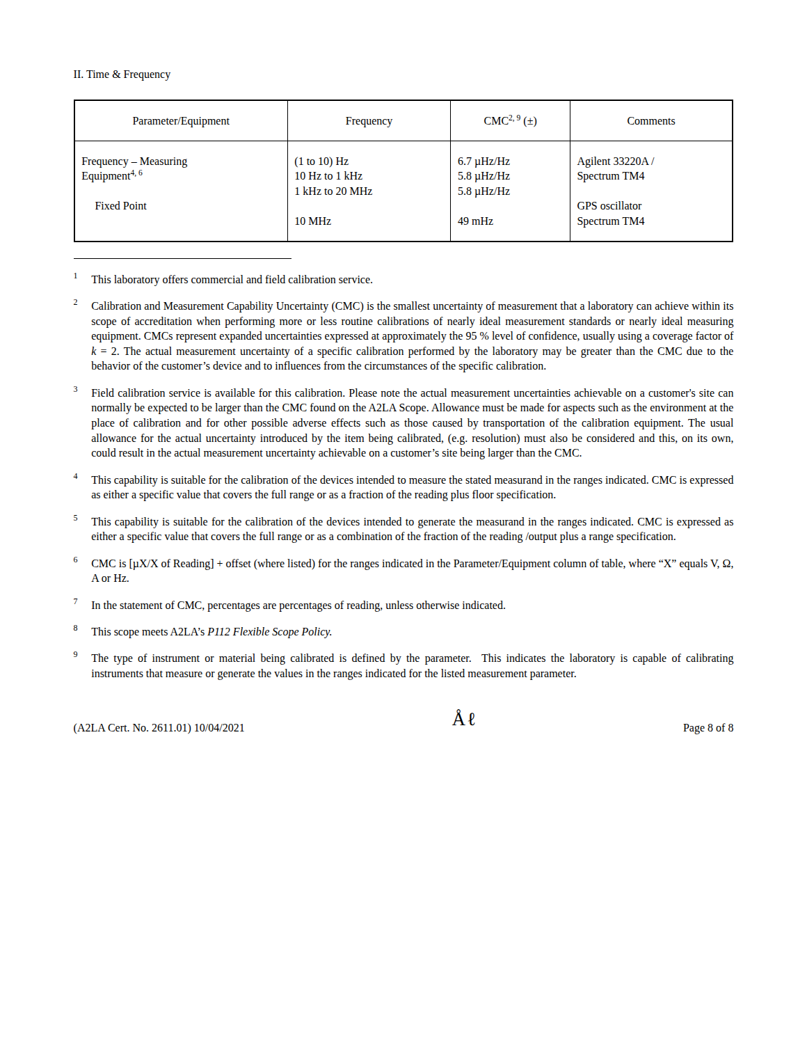II. Time & Frequency
| Parameter/Equipment | Frequency | CMC 2, 9 (±) | Comments |
| --- | --- | --- | --- |
| Frequency – Measuring Equipment 4, 6 Fixed Point | (1 to 10) Hz 10 Hz to 1 kHz 1 kHz to 20 MHz 10 MHz | 6.7 µHz/Hz 5.8 µHz/Hz 5.8 µHz/Hz 49 mHz | Agilent 33220A / Spectrum TM4 GPS oscillator Spectrum TM4 |
1 This laboratory offers commercial and field calibration service.
2 Calibration and Measurement Capability Uncertainty (CMC) is the smallest uncertainty of measurement that a laboratory can achieve within its scope of accreditation when performing more or less routine calibrations of nearly ideal measurement standards or nearly ideal measuring equipment. CMCs represent expanded uncertainties expressed at approximately the 95 % level of confidence, usually using a coverage factor of k = 2. The actual measurement uncertainty of a specific calibration performed by the laboratory may be greater than the CMC due to the behavior of the customer’s device and to influences from the circumstances of the specific calibration.
3 Field calibration service is available for this calibration. Please note the actual measurement uncertainties achievable on a customer's site can normally be expected to be larger than the CMC found on the A2LA Scope. Allowance must be made for aspects such as the environment at the place of calibration and for other possible adverse effects such as those caused by transportation of the calibration equipment. The usual allowance for the actual uncertainty introduced by the item being calibrated, (e.g. resolution) must also be considered and this, on its own, could result in the actual measurement uncertainty achievable on a customer’s site being larger than the CMC.
4 This capability is suitable for the calibration of the devices intended to measure the stated measurand in the ranges indicated. CMC is expressed as either a specific value that covers the full range or as a fraction of the reading plus floor specification.
5 This capability is suitable for the calibration of the devices intended to generate the measurand in the ranges indicated. CMC is expressed as either a specific value that covers the full range or as a combination of the fraction of the reading /output plus a range specification.
6 CMC is [µX/X of Reading] + offset (where listed) for the ranges indicated in the Parameter/Equipment column of table, where “X” equals V, Ω, A or Hz.
7 In the statement of CMC, percentages are percentages of reading, unless otherwise indicated.
8 This scope meets A2LA’s P112 Flexible Scope Policy.
9 The type of instrument or material being calibrated is defined by the parameter. This indicates the laboratory is capable of calibrating instruments that measure or generate the values in the ranges indicated for the listed measurement parameter.
(A2LA Cert. No. 2611.01) 10/04/2021
Å ℓ
Page 8 of 8